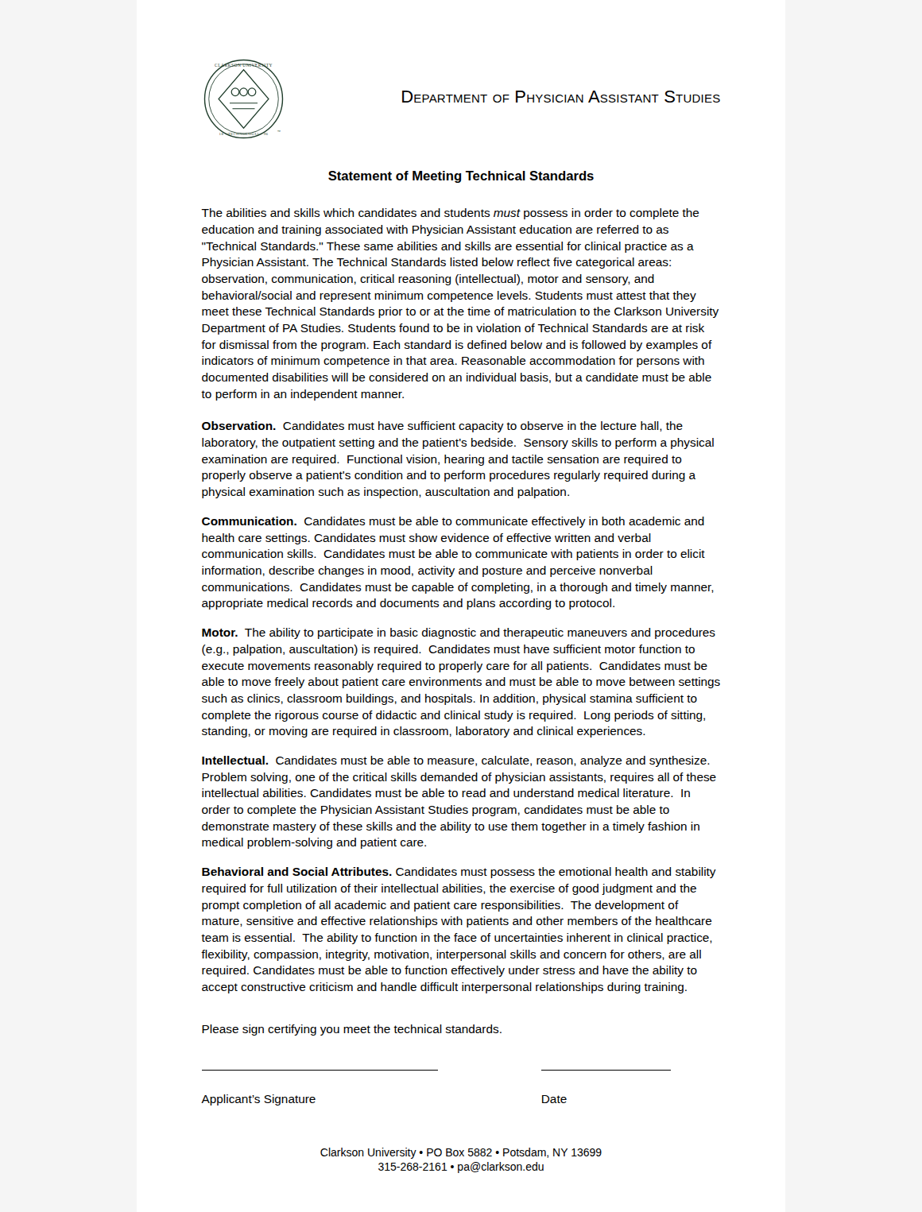CLARKSON UNIVERSITY 18 · TECHNOLOGIA · 96 ™
Department of Physician Assistant Studies
Statement of Meeting Technical Standards
The abilities and skills which candidates and students must possess in order to complete the education and training associated with Physician Assistant education are referred to as "Technical Standards." These same abilities and skills are essential for clinical practice as a Physician Assistant. The Technical Standards listed below reflect five categorical areas: observation, communication, critical reasoning (intellectual), motor and sensory, and behavioral/social and represent minimum competence levels. Students must attest that they meet these Technical Standards prior to or at the time of matriculation to the Clarkson University Department of PA Studies. Students found to be in violation of Technical Standards are at risk for dismissal from the program. Each standard is defined below and is followed by examples of indicators of minimum competence in that area. Reasonable accommodation for persons with documented disabilities will be considered on an individual basis, but a candidate must be able to perform in an independent manner.
Observation. Candidates must have sufficient capacity to observe in the lecture hall, the laboratory, the outpatient setting and the patient's bedside. Sensory skills to perform a physical examination are required. Functional vision, hearing and tactile sensation are required to properly observe a patient's condition and to perform procedures regularly required during a physical examination such as inspection, auscultation and palpation.
Communication. Candidates must be able to communicate effectively in both academic and health care settings. Candidates must show evidence of effective written and verbal communication skills. Candidates must be able to communicate with patients in order to elicit information, describe changes in mood, activity and posture and perceive nonverbal communications. Candidates must be capable of completing, in a thorough and timely manner, appropriate medical records and documents and plans according to protocol.
Motor. The ability to participate in basic diagnostic and therapeutic maneuvers and procedures (e.g., palpation, auscultation) is required. Candidates must have sufficient motor function to execute movements reasonably required to properly care for all patients. Candidates must be able to move freely about patient care environments and must be able to move between settings such as clinics, classroom buildings, and hospitals. In addition, physical stamina sufficient to complete the rigorous course of didactic and clinical study is required. Long periods of sitting, standing, or moving are required in classroom, laboratory and clinical experiences.
Intellectual. Candidates must be able to measure, calculate, reason, analyze and synthesize. Problem solving, one of the critical skills demanded of physician assistants, requires all of these intellectual abilities. Candidates must be able to read and understand medical literature. In order to complete the Physician Assistant Studies program, candidates must be able to demonstrate mastery of these skills and the ability to use them together in a timely fashion in medical problem-solving and patient care.
Behavioral and Social Attributes. Candidates must possess the emotional health and stability required for full utilization of their intellectual abilities, the exercise of good judgment and the prompt completion of all academic and patient care responsibilities. The development of mature, sensitive and effective relationships with patients and other members of the healthcare team is essential. The ability to function in the face of uncertainties inherent in clinical practice, flexibility, compassion, integrity, motivation, interpersonal skills and concern for others, are all required. Candidates must be able to function effectively under stress and have the ability to accept constructive criticism and handle difficult interpersonal relationships during training.
Please sign certifying you meet the technical standards.
Applicant’s Signature
Date
Clarkson University • PO Box 5882 • Potsdam, NY 13699
315-268-2161 • pa@clarkson.edu